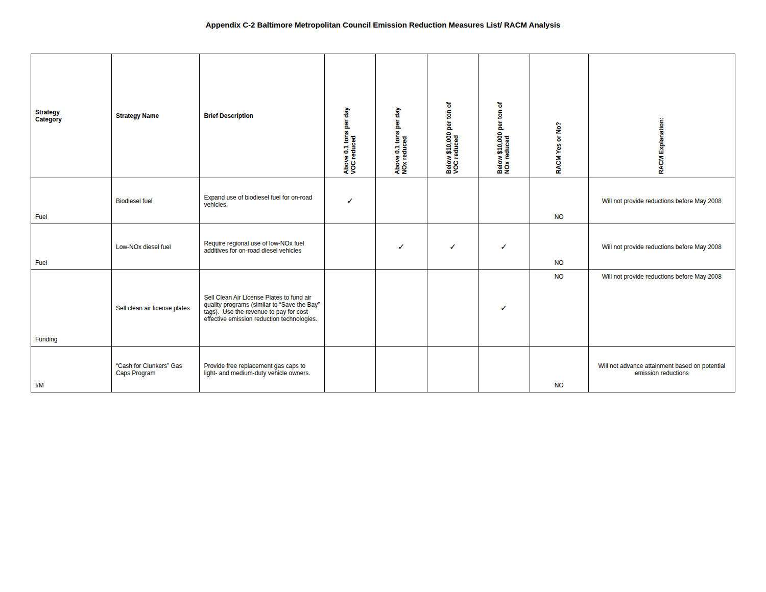Appendix C-2 Baltimore Metropolitan Council Emission Reduction Measures List/ RACM Analysis
| Strategy Category | Strategy Name | Brief Description | Above 0.1 tons per day VOC reduced | Above 0.1 tons per day NOx reduced | Below $10,000 per ton of VOC reduced | Below $10,000 per ton of NOx reduced | RACM Yes or No? | RACM Explanation: |
| --- | --- | --- | --- | --- | --- | --- | --- | --- |
| Fuel | Biodiesel fuel | Expand use of biodiesel fuel for on-road vehicles. | ✓ | | | | NO | Will not provide reductions before May 2008 |
| Fuel | Low-NOx diesel fuel | Require regional use of low-NOx fuel additives for on-road diesel vehicles | | ✓ | ✓ | ✓ | NO | Will not provide reductions before May 2008 |
| Funding | Sell clean air license plates | Sell Clean Air License Plates to fund air quality programs (similar to “Save the Bay” tags). Use the revenue to pay for cost effective emission reduction technologies. | | | | ✓ | NO | Will not provide reductions before May 2008 |
| I/M | “Cash for Clunkers” Gas Caps Program | Provide free replacement gas caps to light- and medium-duty vehicle owners. | | | | | NO | Will not advance attainment based on potential emission reductions |